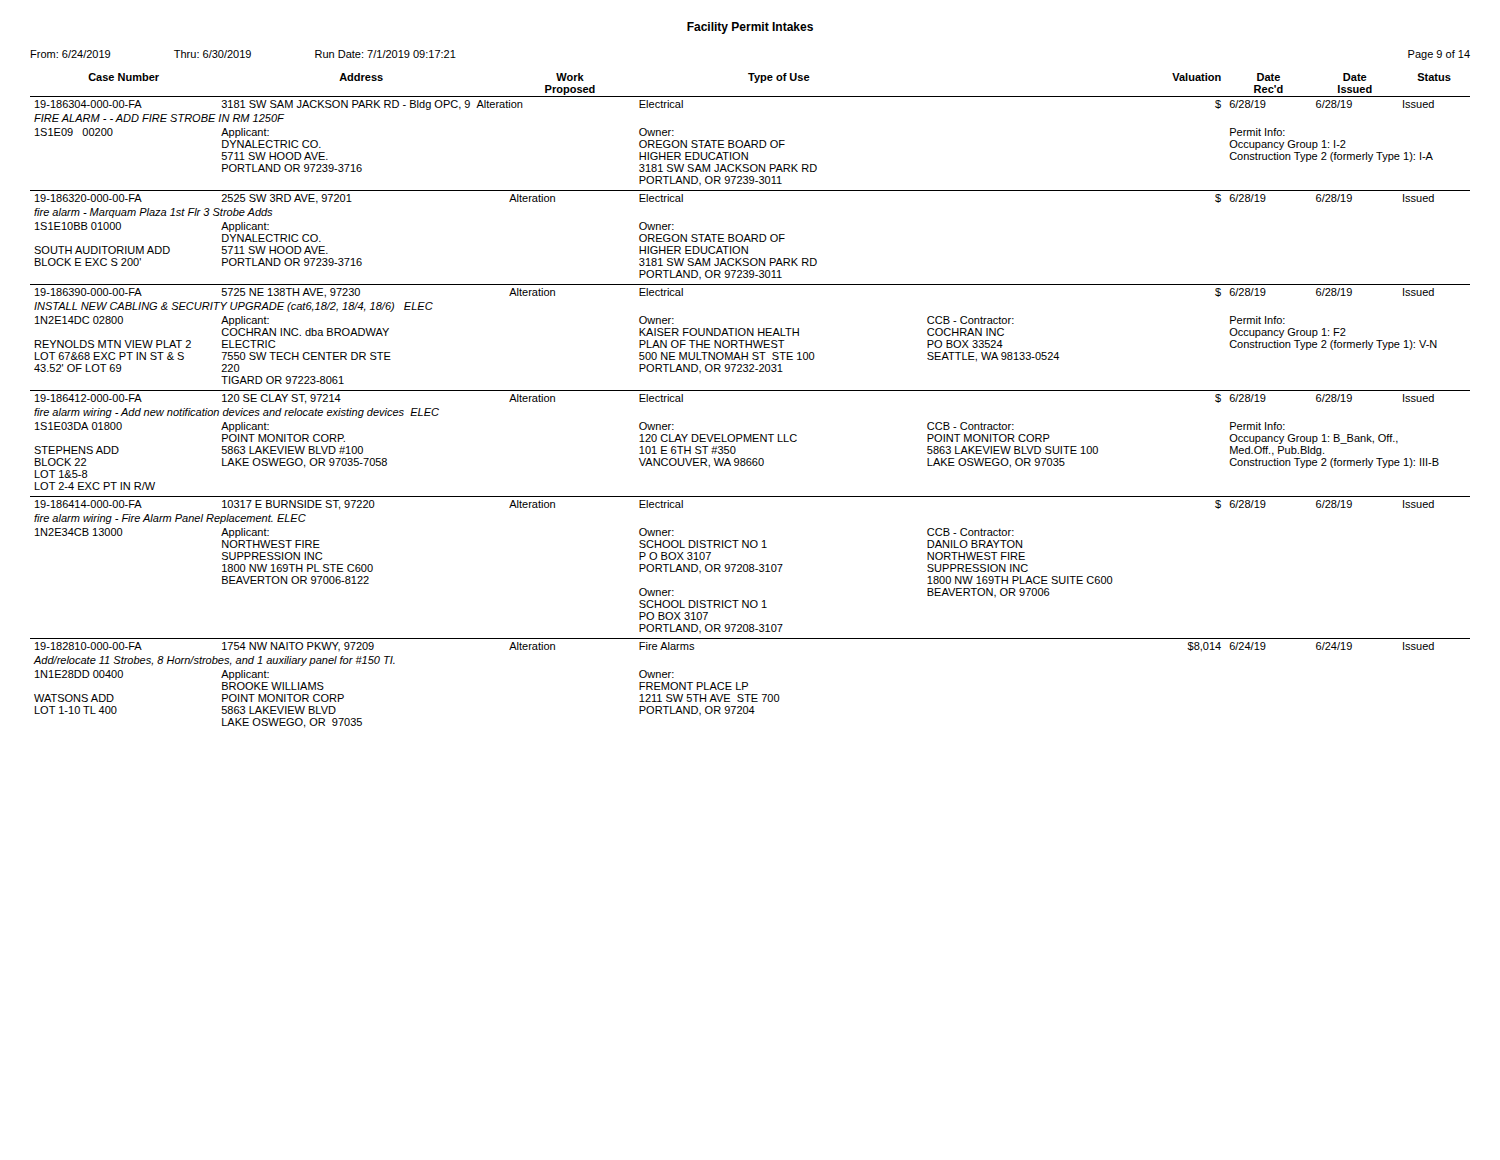Facility Permit Intakes
From: 6/24/2019 Thru: 6/30/2019 Run Date: 7/1/2019 09:17:21 Page 9 of 14
| Case Number | Address | Work Proposed | Type of Use | | Valuation | Date Rec'd | Date Issued | Status |
| --- | --- | --- | --- | --- | --- | --- | --- | --- |
| 19-186304-000-00-FA | 3181 SW SAM JACKSON PARK RD - Bldg OPC, 9 Alteration | Electrical | | $ | 6/28/19 | 6/28/19 | Issued |
| FIRE ALARM - - ADD FIRE STROBE IN RM 1250F |
| 1S1E09 00200 | Applicant: DYNALECTRIC CO. 5711 SW HOOD AVE. PORTLAND OR 97239-3716 | | Owner: OREGON STATE BOARD OF HIGHER EDUCATION 3181 SW SAM JACKSON PARK RD PORTLAND, OR 97239-3011 | | | Permit Info: Occupancy Group 1: I-2 Construction Type 2 (formerly Type 1): I-A |
| 19-186320-000-00-FA | 2525 SW 3RD AVE, 97201 | Alteration | Electrical | | $ | 6/28/19 | 6/28/19 | Issued |
| fire alarm - Marquam Plaza 1st Flr 3 Strobe Adds |
| 1S1E10BB 01000 SOUTH AUDITORIUM ADD BLOCK E EXC S 200' | Applicant: DYNALECTRIC CO. 5711 SW HOOD AVE. PORTLAND OR 97239-3716 | | Owner: OREGON STATE BOARD OF HIGHER EDUCATION 3181 SW SAM JACKSON PARK RD PORTLAND, OR 97239-3011 | | | |
| 19-186390-000-00-FA | 5725 NE 138TH AVE, 97230 | Alteration | Electrical | | $ | 6/28/19 | 6/28/19 | Issued |
| INSTALL NEW CABLING & SECURITY UPGRADE (cat6,18/2, 18/4, 18/6) ELEC |
| 1N2E14DC 02800 REYNOLDS MTN VIEW PLAT 2 LOT 67&68 EXC PT IN ST & S 43.52' OF LOT 69 | Applicant: COCHRAN INC. dba BROADWAY ELECTRIC 7550 SW TECH CENTER DR STE 220 TIGARD OR 97223-8061 | | Owner: KAISER FOUNDATION HEALTH PLAN OF THE NORTHWEST 500 NE MULTNOMAH ST STE 100 PORTLAND, OR 97232-2031 | CCB - Contractor: COCHRAN INC PO BOX 33524 SEATTLE, WA 98133-0524 | | Permit Info: Occupancy Group 1: F2 Construction Type 2 (formerly Type 1): V-N |
| 19-186412-000-00-FA | 120 SE CLAY ST, 97214 | Alteration | Electrical | | $ | 6/28/19 | 6/28/19 | Issued |
| fire alarm wiring - Add new notification devices and relocate existing devices ELEC |
| 1S1E03DA 01800 STEPHENS ADD BLOCK 22 LOT 1&5-8 LOT 2-4 EXC PT IN R/W | Applicant: POINT MONITOR CORP. 5863 LAKEVIEW BLVD #100 LAKE OSWEGO, OR 97035-7058 | | Owner: 120 CLAY DEVELOPMENT LLC 101 E 6TH ST #350 VANCOUVER, WA 98660 | CCB - Contractor: POINT MONITOR CORP 5863 LAKEVIEW BLVD SUITE 100 LAKE OSWEGO, OR 97035 | | Permit Info: Occupancy Group 1: B_Bank, Off., Med.Off., Pub.Bldg. Construction Type 2 (formerly Type 1): III-B |
| 19-186414-000-00-FA | 10317 E BURNSIDE ST, 97220 | Alteration | Electrical | | $ | 6/28/19 | 6/28/19 | Issued |
| fire alarm wiring - Fire Alarm Panel Replacement. ELEC |
| 1N2E34CB 13000 | Applicant: NORTHWEST FIRE SUPPRESSION INC 1800 NW 169TH PL STE C600 BEAVERTON OR 97006-8122 | | Owner: SCHOOL DISTRICT NO 1 P O BOX 3107 PORTLAND, OR 97208-3107 Owner: SCHOOL DISTRICT NO 1 PO BOX 3107 PORTLAND, OR 97208-3107 | CCB - Contractor: DANILO BRAYTON NORTHWEST FIRE SUPPRESSION INC 1800 NW 169TH PLACE SUITE C600 BEAVERTON, OR 97006 | | |
| 19-182810-000-00-FA | 1754 NW NAITO PKWY, 97209 | Alteration | Fire Alarms | | $8,014 | 6/24/19 | 6/24/19 | Issued |
| Add/relocate 11 Strobes, 8 Horn/strobes, and 1 auxiliary panel for #150 TI. |
| 1N1E28DD 00400 WATSONS ADD LOT 1-10 TL 400 | Applicant: BROOKE WILLIAMS POINT MONITOR CORP 5863 LAKEVIEW BLVD LAKE OSWEGO, OR 97035 | | Owner: FREMONT PLACE LP 1211 SW 5TH AVE STE 700 PORTLAND, OR 97204 | | | |